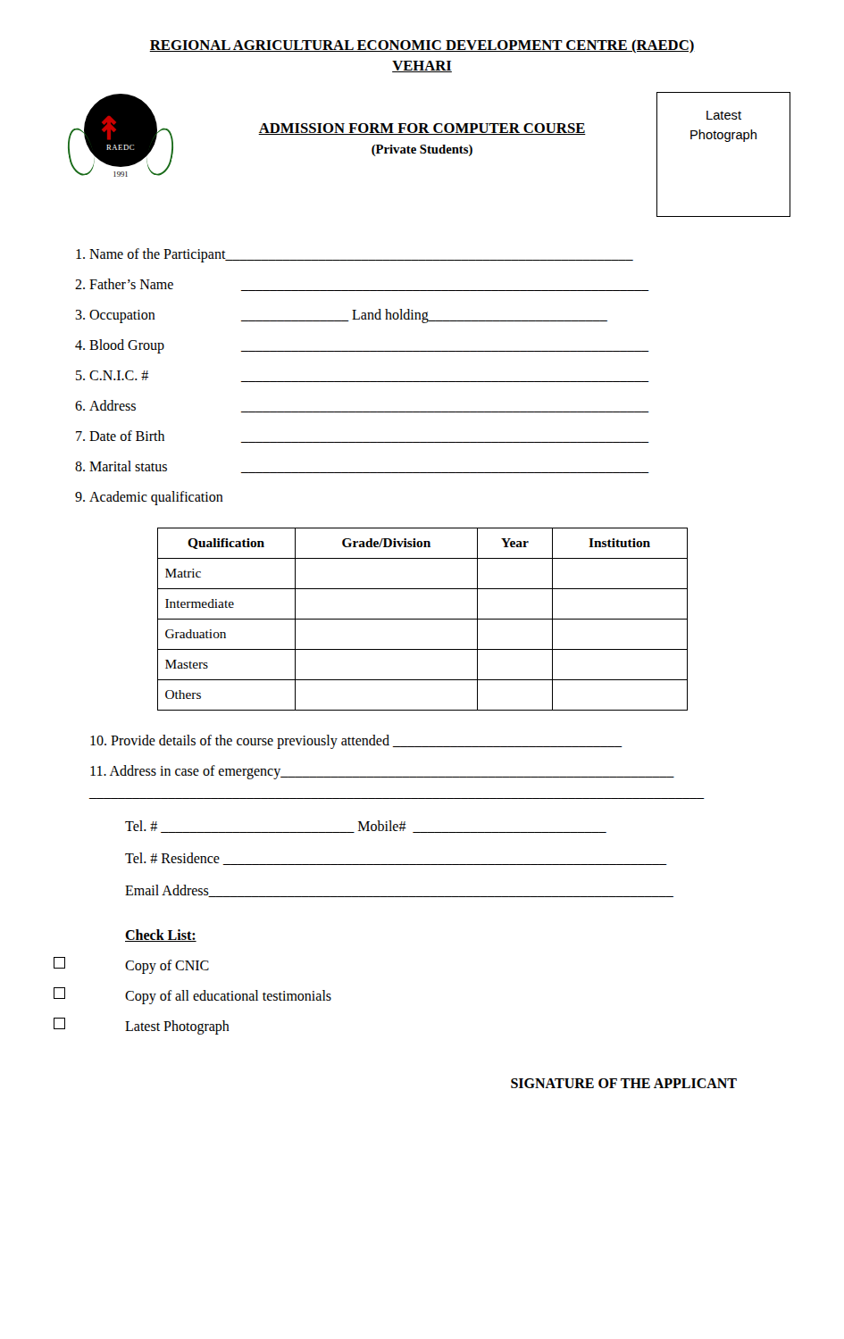REGIONAL AGRICULTURAL ECONOMIC DEVELOPMENT CENTRE (RAEDC)
VEHARI
↟
RAEDC
1991
ADMISSION FORM FOR COMPUTER COURSE
(Private Students)
Latest
Photograph
Name of the Participant_________________________________________________________
Father’s Name_________________________________________________________
Occupation_______________ Land holding_________________________
Blood Group_________________________________________________________
C.N.I.C. #_________________________________________________________
Address_________________________________________________________
Date of Birth_________________________________________________________
Marital status_________________________________________________________
Academic qualification
| Qualification | Grade/Division | Year | Institution |
| --- | --- | --- | --- |
| Matric | | | |
| Intermediate | | | |
| Graduation | | | |
| Masters | | | |
| Others | | | |
Provide details of the course previously attended ________________________________
Address in case of emergency_______________________________________________________
______________________________________________________________________________________
Tel. # ___________________________ Mobile# ___________________________
Tel. # Residence ______________________________________________________________
Email Address_________________________________________________________________
Check List:
Copy of CNIC
Copy of all educational testimonials
Latest Photograph
SIGNATURE OF THE APPLICANT